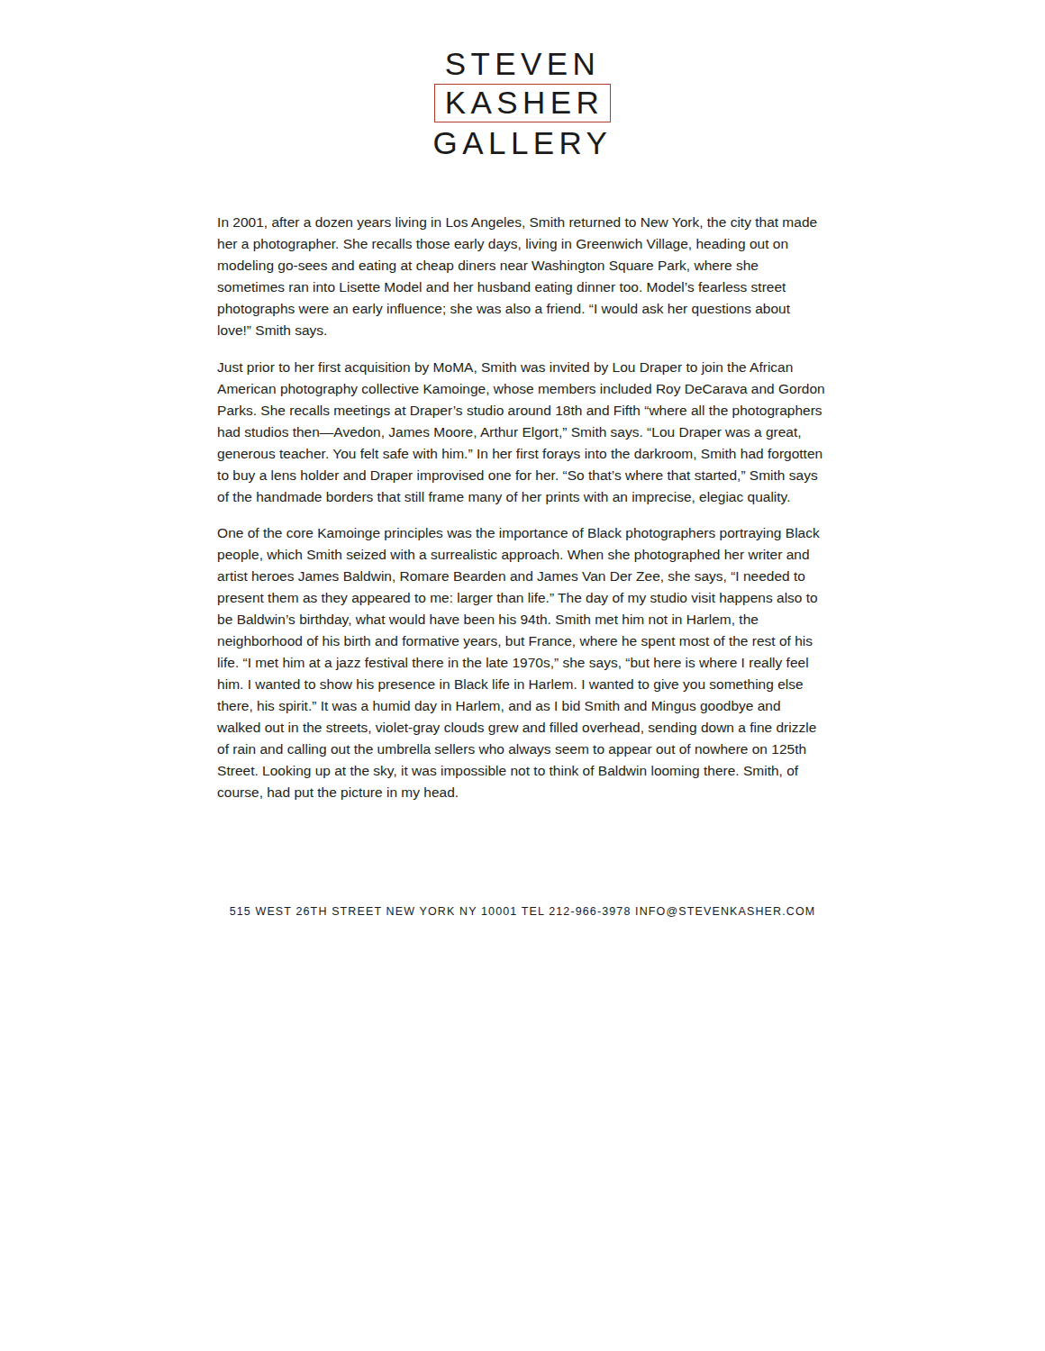STEVEN KASHER GALLERY
In 2001, after a dozen years living in Los Angeles, Smith returned to New York, the city that made her a photographer. She recalls those early days, living in Greenwich Village, heading out on modeling go-sees and eating at cheap diners near Washington Square Park, where she sometimes ran into Lisette Model and her husband eating dinner too. Model’s fearless street photographs were an early influence; she was also a friend. “I would ask her questions about love!” Smith says.
Just prior to her first acquisition by MoMA, Smith was invited by Lou Draper to join the African American photography collective Kamoinge, whose members included Roy DeCarava and Gordon Parks. She recalls meetings at Draper’s studio around 18th and Fifth “where all the photographers had studios then—Avedon, James Moore, Arthur Elgort,” Smith says. “Lou Draper was a great, generous teacher. You felt safe with him.” In her first forays into the darkroom, Smith had forgotten to buy a lens holder and Draper improvised one for her. “So that’s where that started,” Smith says of the handmade borders that still frame many of her prints with an imprecise, elegiac quality.
One of the core Kamoinge principles was the importance of Black photographers portraying Black people, which Smith seized with a surrealistic approach. When she photographed her writer and artist heroes James Baldwin, Romare Bearden and James Van Der Zee, she says, “I needed to present them as they appeared to me: larger than life.” The day of my studio visit happens also to be Baldwin’s birthday, what would have been his 94th. Smith met him not in Harlem, the neighborhood of his birth and formative years, but France, where he spent most of the rest of his life. “I met him at a jazz festival there in the late 1970s,” she says, “but here is where I really feel him. I wanted to show his presence in Black life in Harlem. I wanted to give you something else there, his spirit.” It was a humid day in Harlem, and as I bid Smith and Mingus goodbye and walked out in the streets, violet-gray clouds grew and filled overhead, sending down a fine drizzle of rain and calling out the umbrella sellers who always seem to appear out of nowhere on 125th Street. Looking up at the sky, it was impossible not to think of Baldwin looming there. Smith, of course, had put the picture in my head.
515 WEST 26TH STREET NEW YORK NY 10001 TEL 212-966-3978 INFO@STEVENKASHER.COM